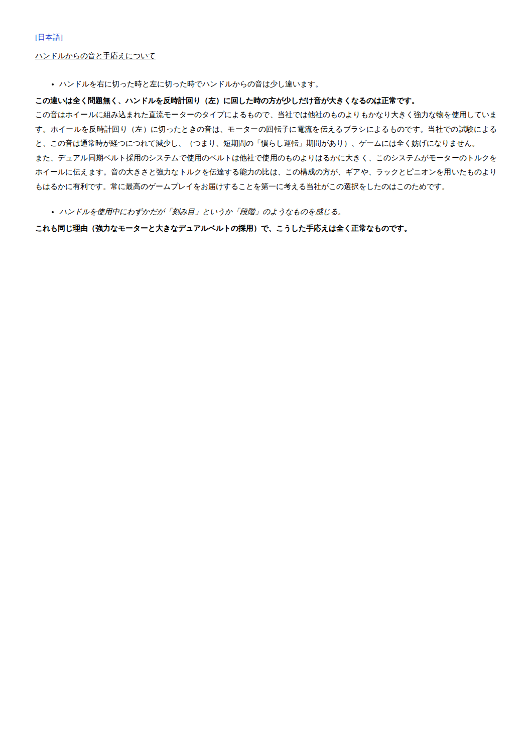[日本語]
ハンドルからの音と手応えについて
ハンドルを右に切った時と左に切った時でハンドルからの音は少し違います。
この違いは全く問題無く、ハンドルを反時計回り（左）に回した時の方が少しだけ音が大きくなるのは正常です。
この音はホイールに組み込まれた直流モーターのタイプによるもので、当社では他社のものよりもかなり大きく強力な物を使用しています。ホイールを反時計回り（左）に切ったときの音は、モーターの回転子に電流を伝えるブラシによるものです。当社での試験によると、この音は通常時が経つにつれて減少し、（つまり、短期間の「慣らし運転」期間があり）、ゲームには全く妨げになりません。
また、デュアル同期ベルト採用のシステムで使用のベルトは他社で使用のものよりはるかに大きく、このシステムがモーターのトルクをホイールに伝えます。音の大きさと強力なトルクを伝達する能力の比は、この構成の方が、ギアや、ラックとピニオンを用いたものよりもはるかに有利です。常に最高のゲームプレイをお届けすることを第一に考える当社がこの選択をしたのはこのためです。
ハンドルを使用中にわずかだが「刻み目」というか「段階」のようなものを感じる。
これも同じ理由（強力なモーターと大きなデュアルベルトの採用）で、こうした手応えは全く正常なものです。